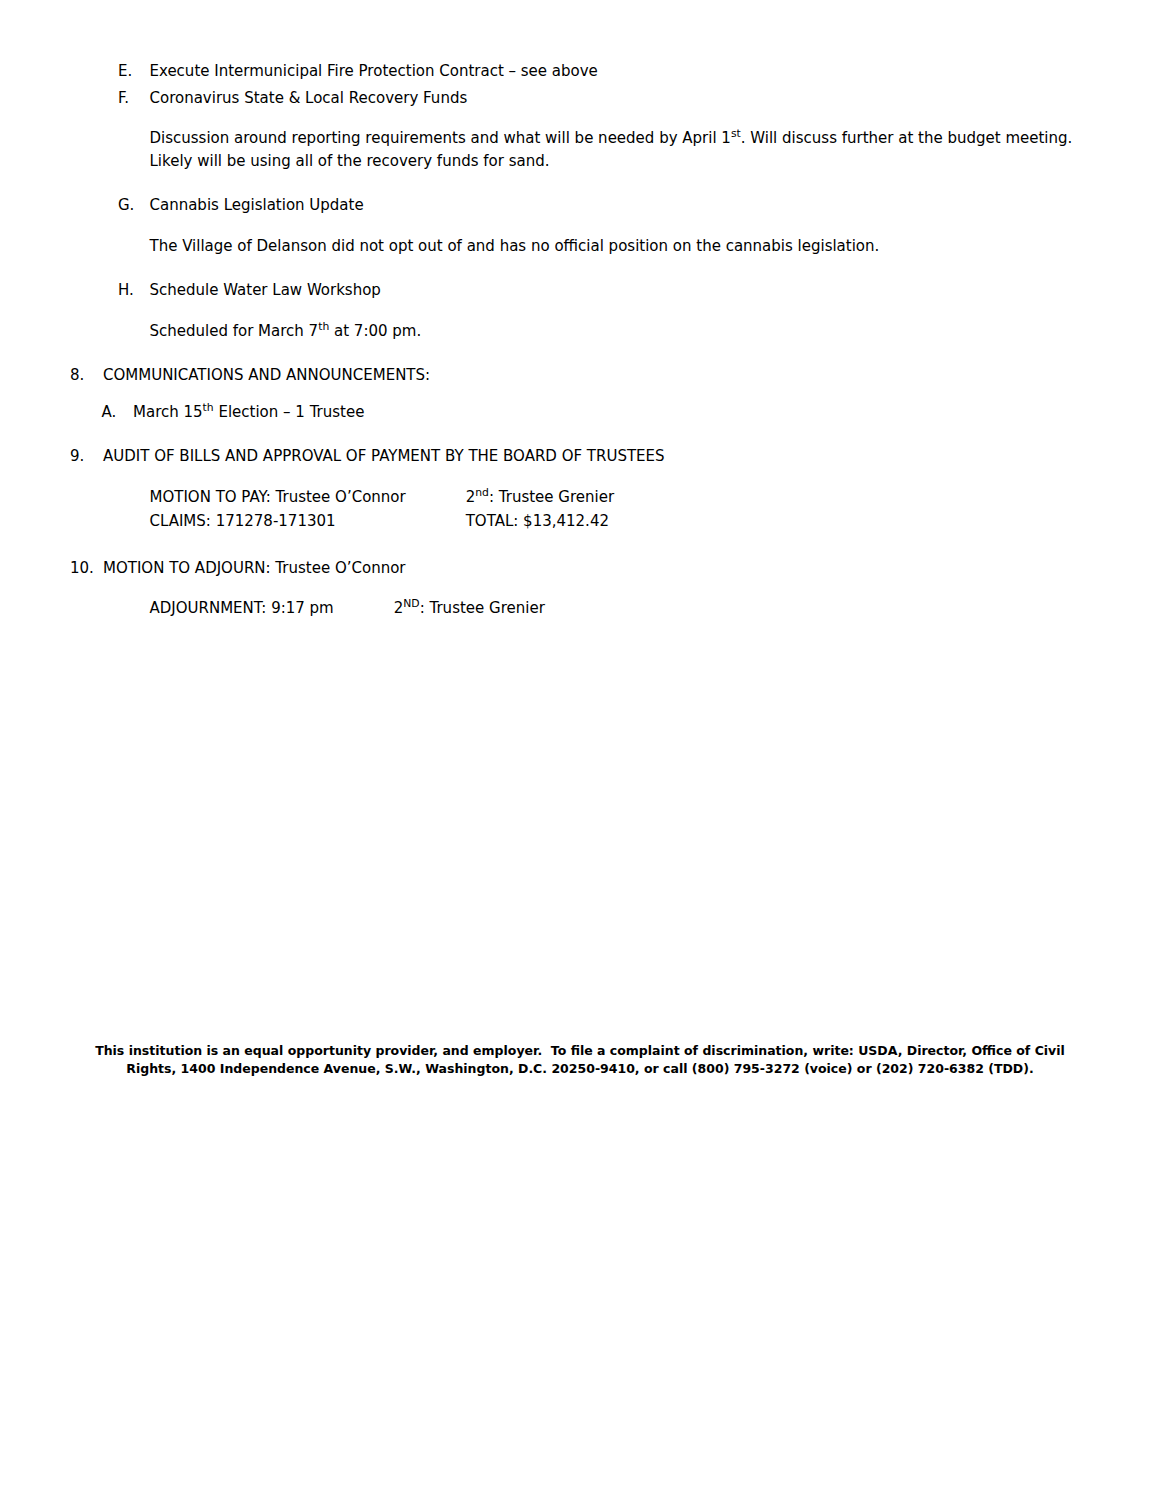E. Execute Intermunicipal Fire Protection Contract – see above
F. Coronavirus State & Local Recovery Funds
Discussion around reporting requirements and what will be needed by April 1st. Will discuss further at the budget meeting. Likely will be using all of the recovery funds for sand.
G. Cannabis Legislation Update
The Village of Delanson did not opt out of and has no official position on the cannabis legislation.
H. Schedule Water Law Workshop
Scheduled for March 7th at 7:00 pm.
8. COMMUNICATIONS AND ANNOUNCEMENTS:
A. March 15th Election – 1 Trustee
9. AUDIT OF BILLS AND APPROVAL OF PAYMENT BY THE BOARD OF TRUSTEES
| MOTION TO PAY: Trustee O’Connor | 2 nd : Trustee Grenier |
| CLAIMS: 171278-171301 | TOTAL: $13,412.42 |
10. MOTION TO ADJOURN: Trustee O’Connor
| ADJOURNMENT: 9:17 pm | 2 ND : Trustee Grenier |
This institution is an equal opportunity provider, and employer. To file a complaint of discrimination, write: USDA, Director, Office of Civil Rights, 1400 Independence Avenue, S.W., Washington, D.C. 20250-9410, or call (800) 795-3272 (voice) or (202) 720-6382 (TDD).